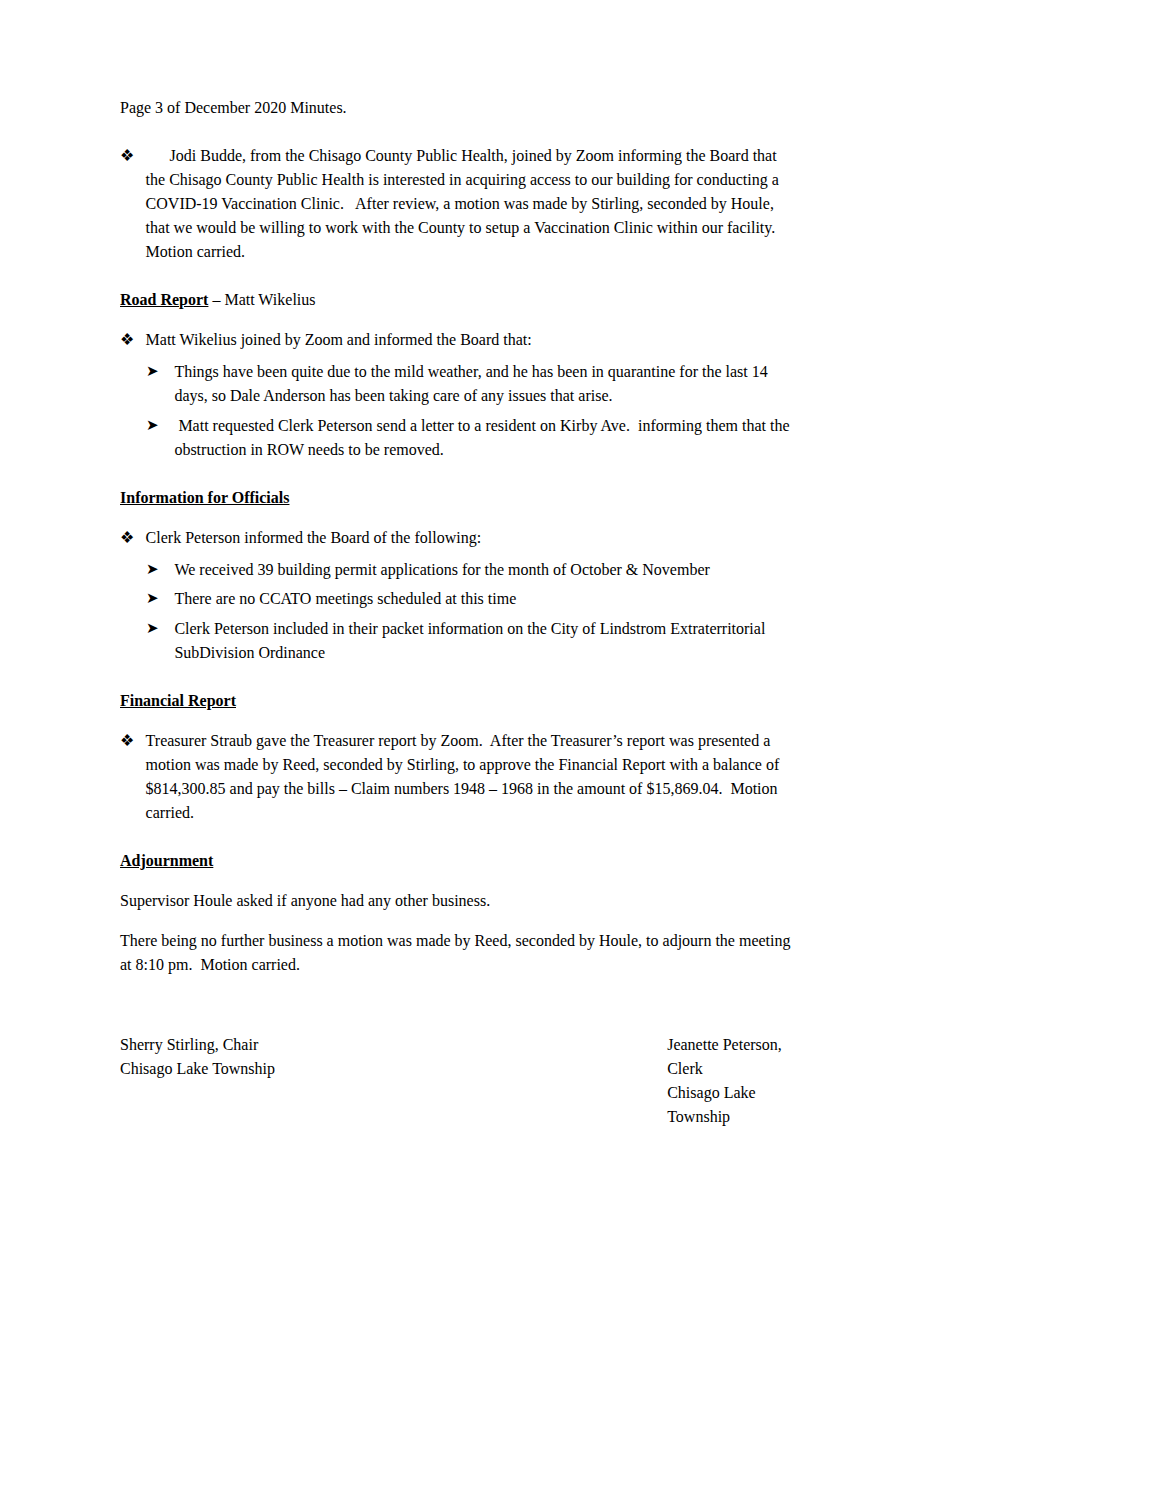Page 3 of December 2020 Minutes.
Jodi Budde, from the Chisago County Public Health, joined by Zoom informing the Board that the Chisago County Public Health is interested in acquiring access to our building for conducting a COVID-19 Vaccination Clinic. After review, a motion was made by Stirling, seconded by Houle, that we would be willing to work with the County to setup a Vaccination Clinic within our facility. Motion carried.
Road Report
– Matt Wikelius
Matt Wikelius joined by Zoom and informed the Board that:
Things have been quite due to the mild weather, and he has been in quarantine for the last 14 days, so Dale Anderson has been taking care of any issues that arise.
Matt requested Clerk Peterson send a letter to a resident on Kirby Ave. informing them that the obstruction in ROW needs to be removed.
Information for Officials
Clerk Peterson informed the Board of the following:
We received 39 building permit applications for the month of October & November
There are no CCATO meetings scheduled at this time
Clerk Peterson included in their packet information on the City of Lindstrom Extraterritorial SubDivision Ordinance
Financial Report
Treasurer Straub gave the Treasurer report by Zoom. After the Treasurer’s report was presented a motion was made by Reed, seconded by Stirling, to approve the Financial Report with a balance of $814,300.85 and pay the bills – Claim numbers 1948 – 1968 in the amount of $15,869.04. Motion carried.
Adjournment
Supervisor Houle asked if anyone had any other business.
There being no further business a motion was made by Reed, seconded by Houle, to adjourn the meeting at 8:10 pm. Motion carried.
| Sherry Stirling, Chair Chisago Lake Township | Jeanette Peterson, Clerk Chisago Lake Township |